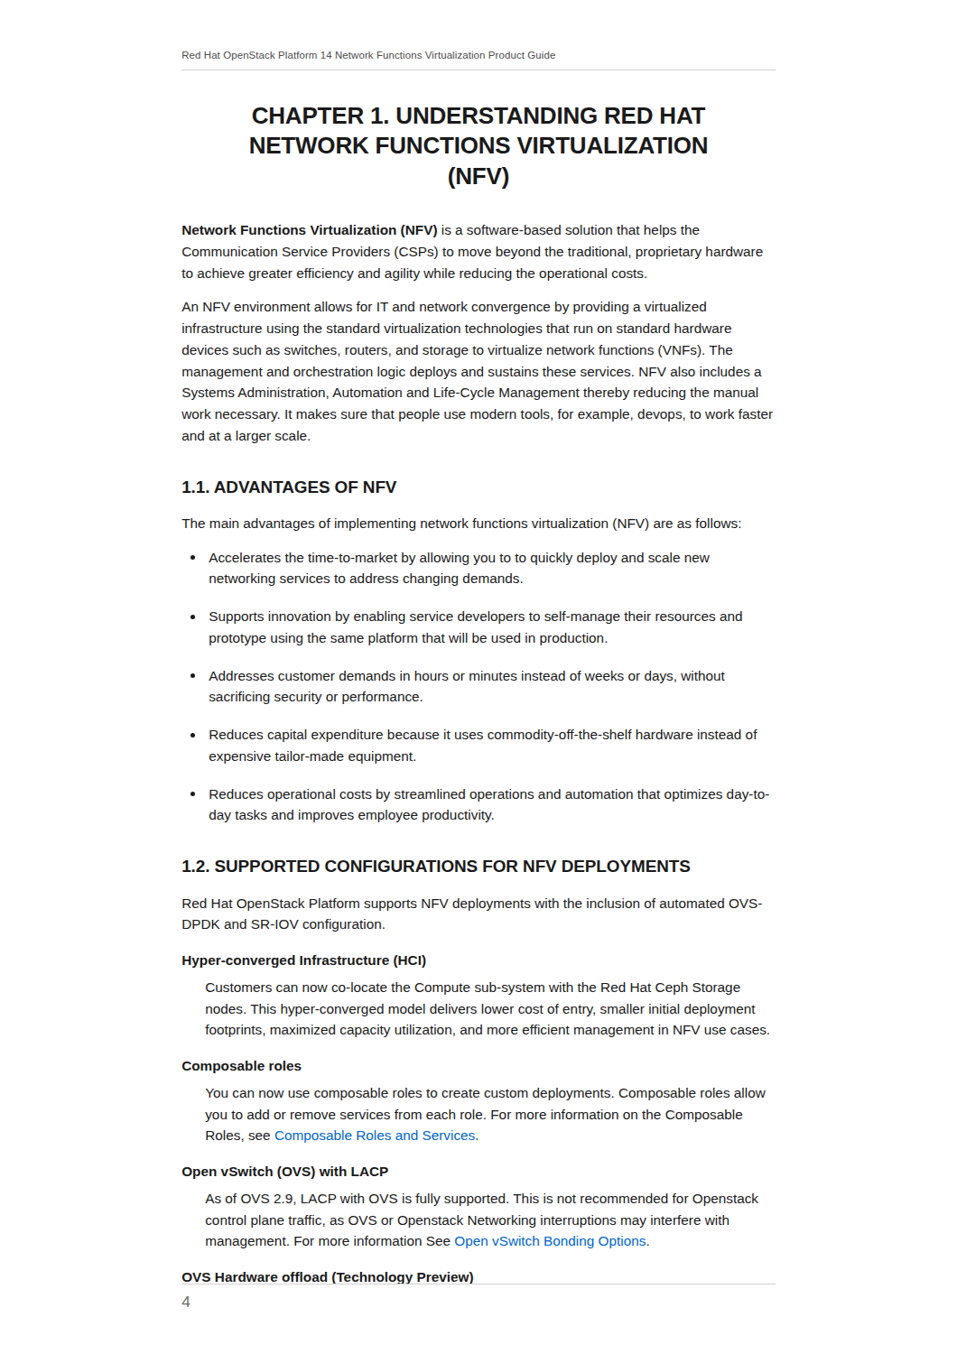Red Hat OpenStack Platform 14 Network Functions Virtualization Product Guide
CHAPTER 1. UNDERSTANDING RED HAT NETWORK FUNCTIONS VIRTUALIZATION (NFV)
Network Functions Virtualization (NFV) is a software-based solution that helps the Communication Service Providers (CSPs) to move beyond the traditional, proprietary hardware to achieve greater efficiency and agility while reducing the operational costs.
An NFV environment allows for IT and network convergence by providing a virtualized infrastructure using the standard virtualization technologies that run on standard hardware devices such as switches, routers, and storage to virtualize network functions (VNFs). The management and orchestration logic deploys and sustains these services. NFV also includes a Systems Administration, Automation and Life-Cycle Management thereby reducing the manual work necessary. It makes sure that people use modern tools, for example, devops, to work faster and at a larger scale.
1.1. ADVANTAGES OF NFV
The main advantages of implementing network functions virtualization (NFV) are as follows:
Accelerates the time-to-market by allowing you to to quickly deploy and scale new networking services to address changing demands.
Supports innovation by enabling service developers to self-manage their resources and prototype using the same platform that will be used in production.
Addresses customer demands in hours or minutes instead of weeks or days, without sacrificing security or performance.
Reduces capital expenditure because it uses commodity-off-the-shelf hardware instead of expensive tailor-made equipment.
Reduces operational costs by streamlined operations and automation that optimizes day-to-day tasks and improves employee productivity.
1.2. SUPPORTED CONFIGURATIONS FOR NFV DEPLOYMENTS
Red Hat OpenStack Platform supports NFV deployments with the inclusion of automated OVS-DPDK and SR-IOV configuration.
Hyper-converged Infrastructure (HCI)
Customers can now co-locate the Compute sub-system with the Red Hat Ceph Storage nodes. This hyper-converged model delivers lower cost of entry, smaller initial deployment footprints, maximized capacity utilization, and more efficient management in NFV use cases.
Composable roles
You can now use composable roles to create custom deployments. Composable roles allow you to add or remove services from each role. For more information on the Composable Roles, see Composable Roles and Services.
Open vSwitch (OVS) with LACP
As of OVS 2.9, LACP with OVS is fully supported. This is not recommended for Openstack control plane traffic, as OVS or Openstack Networking interruptions may interfere with management. For more information See Open vSwitch Bonding Options.
OVS Hardware offload (Technology Preview)
4